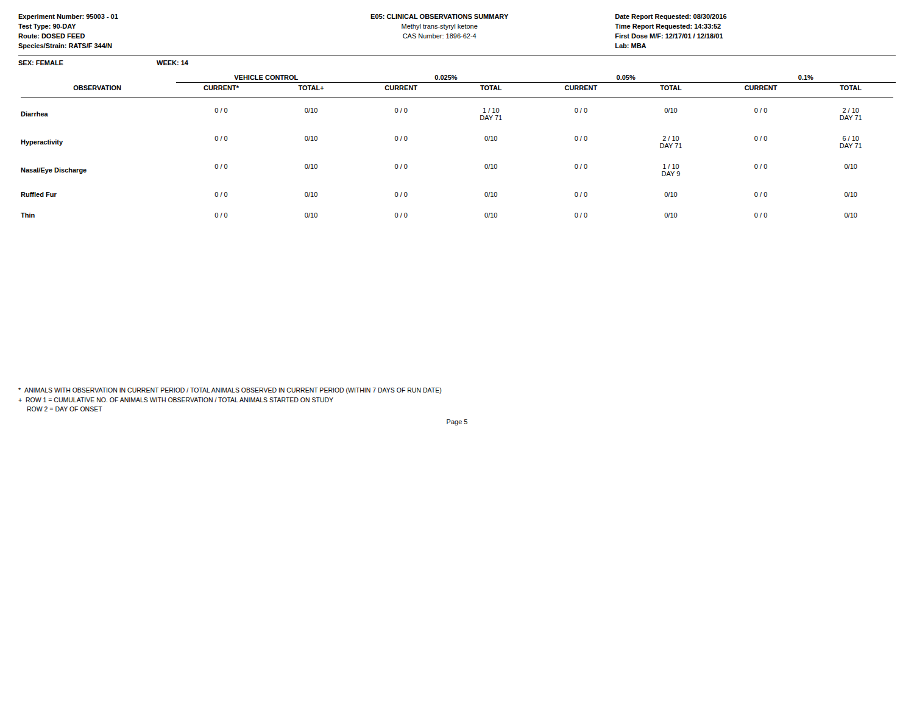| Experiment Number: 95003 - 01 Test Type: 90-DAY Route: DOSED FEED Species/Strain: RATS/F 344/N | E05: CLINICAL OBSERVATIONS SUMMARY Methyl trans-styryl ketone CAS Number: 1896-62-4 | Date Report Requested: 08/30/2016 Time Report Requested: 14:33:52 First Dose M/F: 12/17/01 / 12/18/01 Lab: MBA |
SEX: FEMALE WEEK: 14
| | VEHICLE CONTROL | 0.025% | 0.05% | 0.1% |
| OBSERVATION | CURRENT* | TOTAL+ | CURRENT | TOTAL | CURRENT | TOTAL | CURRENT | TOTAL |
| Diarrhea | 0 / 0 | 0/10 | 0 / 0 | 1 / 10 DAY 71 | 0 / 0 | 0/10 | 0 / 0 | 2 / 10 DAY 71 |
| Hyperactivity | 0 / 0 | 0/10 | 0 / 0 | 0/10 | 0 / 0 | 2 / 10 DAY 71 | 0 / 0 | 6 / 10 DAY 71 |
| Nasal/Eye Discharge | 0 / 0 | 0/10 | 0 / 0 | 0/10 | 0 / 0 | 1 / 10 DAY 9 | 0 / 0 | 0/10 |
| Ruffled Fur | 0 / 0 | 0/10 | 0 / 0 | 0/10 | 0 / 0 | 0/10 | 0 / 0 | 0/10 |
| Thin | 0 / 0 | 0/10 | 0 / 0 | 0/10 | 0 / 0 | 0/10 | 0 / 0 | 0/10 |
* ANIMALS WITH OBSERVATION IN CURRENT PERIOD / TOTAL ANIMALS OBSERVED IN CURRENT PERIOD (WITHIN 7 DAYS OF RUN DATE)
+ ROW 1 = CUMULATIVE NO. OF ANIMALS WITH OBSERVATION / TOTAL ANIMALS STARTED ON STUDY
ROW 2 = DAY OF ONSET
Page 5